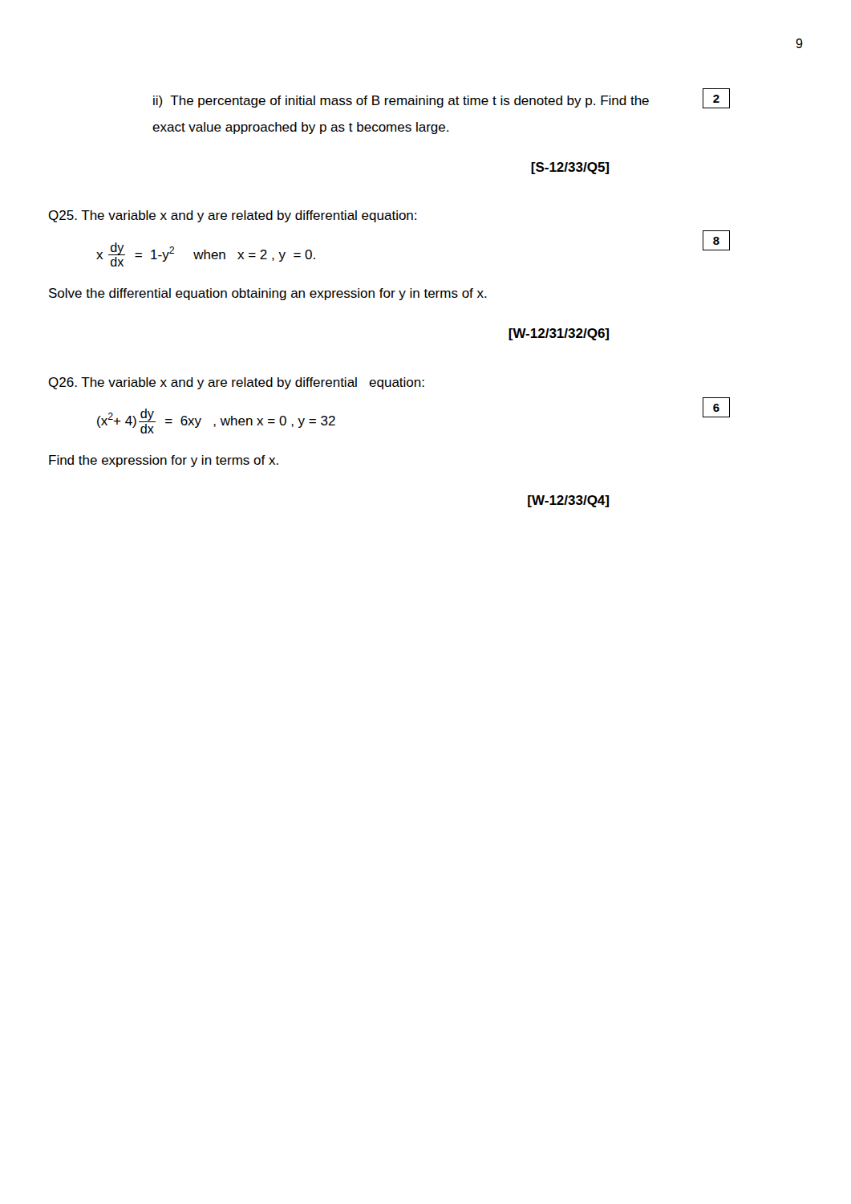9
2
ii) The percentage of initial mass of B remaining at time t is denoted by p. Find the exact value approached by p as t becomes large.
[S-12/33/Q5]
Q25. The variable x and y are related by differential equation:
8
x dy dx = 1-y2 when x = 2 , y = 0.
Solve the differential equation obtaining an expression for y in terms of x.
[W-12/31/32/Q6]
Q26. The variable x and y are related by differential equation:
6
(x2+ 4)dy dx = 6xy , when x = 0 , y = 32
Find the expression for y in terms of x.
[W-12/33/Q4]